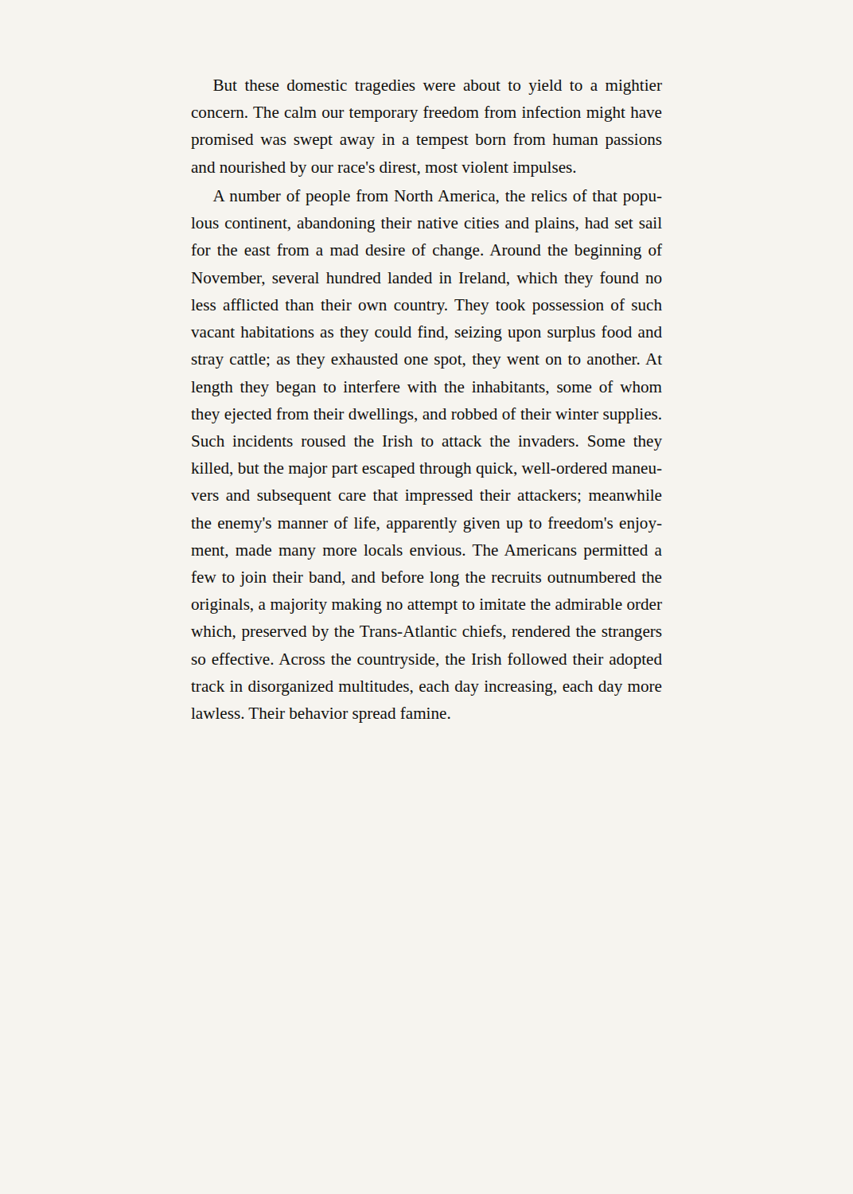But these domestic tragedies were about to yield to a mightier concern. The calm our temporary freedom from infection might have promised was swept away in a tempest born from human passions and nourished by our race's direst, most violent impulses.
A number of people from North America, the relics of that populous continent, abandoning their native cities and plains, had set sail for the east from a mad desire of change. Around the beginning of November, several hundred landed in Ireland, which they found no less afflicted than their own country. They took possession of such vacant habitations as they could find, seizing upon surplus food and stray cattle; as they exhausted one spot, they went on to another. At length they began to interfere with the inhabitants, some of whom they ejected from their dwellings, and robbed of their winter supplies. Such incidents roused the Irish to attack the invaders. Some they killed, but the major part escaped through quick, well-ordered maneuvers and subsequent care that impressed their attackers; meanwhile the enemy's manner of life, apparently given up to freedom's enjoyment, made many more locals envious. The Americans permitted a few to join their band, and before long the recruits outnumbered the originals, a majority making no attempt to imitate the admirable order which, preserved by the Trans-Atlantic chiefs, rendered the strangers so effective. Across the countryside, the Irish followed their adopted track in disorganized multitudes, each day increasing, each day more lawless. Their behavior spread famine.